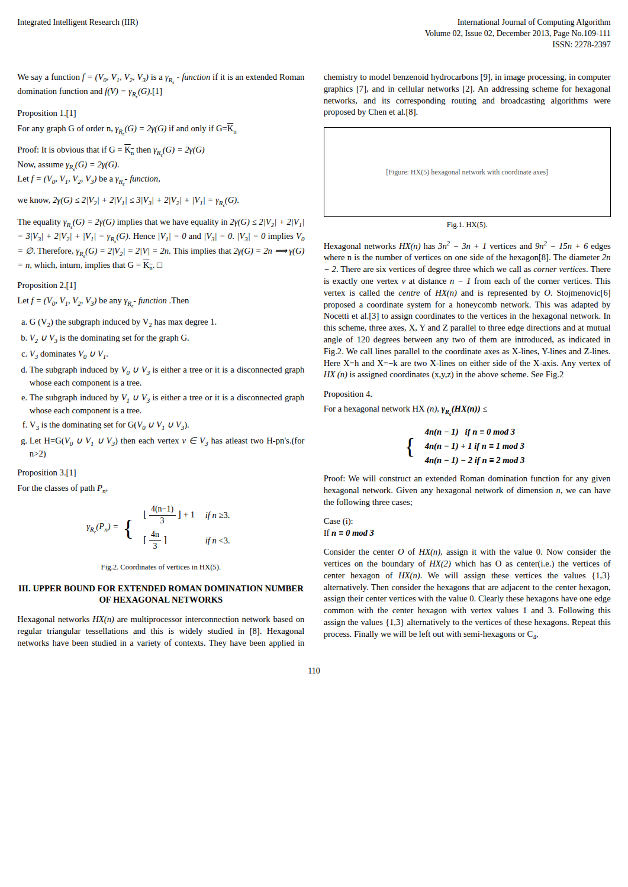Integrated Intelligent Research (IIR)
International Journal of Computing Algorithm
Volume 02, Issue 02, December 2013, Page No.109-111
ISSN: 2278-2397
We say a function f = (V0, V1, V2, V3) is a γRϵ - function if it is an extended Roman domination function and f(V) = γRϵ(G).[1]
Proposition 1.[1]
For any graph G of order n, γRϵ(G) = 2γ(G) if and only if G=Kn
Proof: It is obvious that if G = Kn then γRϵ(G) = 2γ(G)
Now, assume γRϵ(G) = 2γ(G).
Let f = (V0, V1, V2, V3) be a γRϵ- function,
we know, 2γ(G) ≤ 2|V2| + 2|V1| ≤ 3|V3| + 2|V2| + |V1| = γRϵ(G).
The equality γRϵ(G) = 2γ(G) implies that we have equality in 2γ(G) ≤ 2|V2| + 2|V1| = 3|V3| + 2|V2| + |V1| = γRϵ(G). Hence |V1| = 0 and |V3| = 0. |V3| = 0 implies V0 = ∅. Therefore, γRϵ(G) = 2|V2| = 2|V| = 2n. This implies that 2γ(G) = 2n ⟹ γ(G) = n, which, inturn, implies that G = Kn. □
Proposition 2.[1]
Let f = (V0, V1, V2, V3) be any γRϵ- function .Then
G (V2) the subgraph induced by V2 has max degree 1.
V2 ∪ V3 is the dominating set for the graph G.
V3 dominates V0 ∪ V1.
The subgraph induced by V0 ∪ V3 is either a tree or it is a disconnected graph whose each component is a tree.
The subgraph induced by V1 ∪ V3 is either a tree or it is a disconnected graph whose each component is a tree.
V3 is the dominating set for G(V0 ∪ V1 ∪ V3).
Let H=G(V0 ∪ V1 ∪ V3) then each vertex v ∈ V3 has atleast two H-pn's.(for n>2)
Proposition 3.[1]
For the classes of path Pn,
γRe(Pn) = {
| ⌊ 4(n−1) 3 ⌋ + 1 | if n ≥3. |
| ⌈ 4n 3 ⌉ | if n <3. |
Fig.2. Coordinates of vertices in HX(5).
III. Upper bound for extended Roman domination number of hexagonal networks
Hexagonal networks HX(n) are multiprocessor interconnection network based on regular triangular tessellations and this is widely studied in [8]. Hexagonal networks have been studied in a variety of contexts. They have been applied in chemistry to model benzenoid hydrocarbons [9], in image processing, in computer graphics [7], and in cellular networks [2]. An addressing scheme for hexagonal networks, and its corresponding routing and broadcasting algorithms were proposed by Chen et al.[8].
[Figure: HX(5) hexagonal network with coordinate axes]
Fig.1. HX(5).
Hexagonal networks HX(n) has 3n2 − 3n + 1 vertices and 9n2 − 15n + 6 edges where n is the number of vertices on one side of the hexagon[8]. The diameter 2n − 2. There are six vertices of degree three which we call as corner vertices. There is exactly one vertex v at distance n − 1 from each of the corner vertices. This vertex is called the centre of HX(n) and is represented by O. Stojmenovic[6] proposed a coordinate system for a honeycomb network. This was adapted by Nocetti et al.[3] to assign coordinates to the vertices in the hexagonal network. In this scheme, three axes, X, Y and Z parallel to three edge directions and at mutual angle of 120 degrees between any two of them are introduced, as indicated in Fig.2. We call lines parallel to the coordinate axes as X-lines, Y-lines and Z-lines. Here X=h and X=−k are two X-lines on either side of the X-axis. Any vertex of HX (n) is assigned coordinates (x,y,z) in the above scheme. See Fig.2
Proposition 4.
For a hexagonal network HX (n), γRϵ(HX(n)) ≤
{
| 4n(n − 1) if n ≡ 0 mod 3 |
| 4n(n − 1) + 1 if n ≡ 1 mod 3 |
| 4n(n − 1) − 2 if n ≡ 2 mod 3 |
Proof: We will construct an extended Roman domination function for any given hexagonal network. Given any hexagonal network of dimension n, we can have the following three cases;
Case (i):
If n ≡ 0 mod 3
Consider the center O of HX(n), assign it with the value 0. Now consider the vertices on the boundary of HX(2) which has O as center(i.e.) the vertices of center hexagon of HX(n). We will assign these vertices the values {1,3} alternatively. Then consider the hexagons that are adjacent to the center hexagon, assign their center vertices with the value 0. Clearly these hexagons have one edge common with the center hexagon with vertex values 1 and 3. Following this assign the values {1,3} alternatively to the vertices of these hexagons. Repeat this process. Finally we will be left out with semi-hexagons or C4,
110